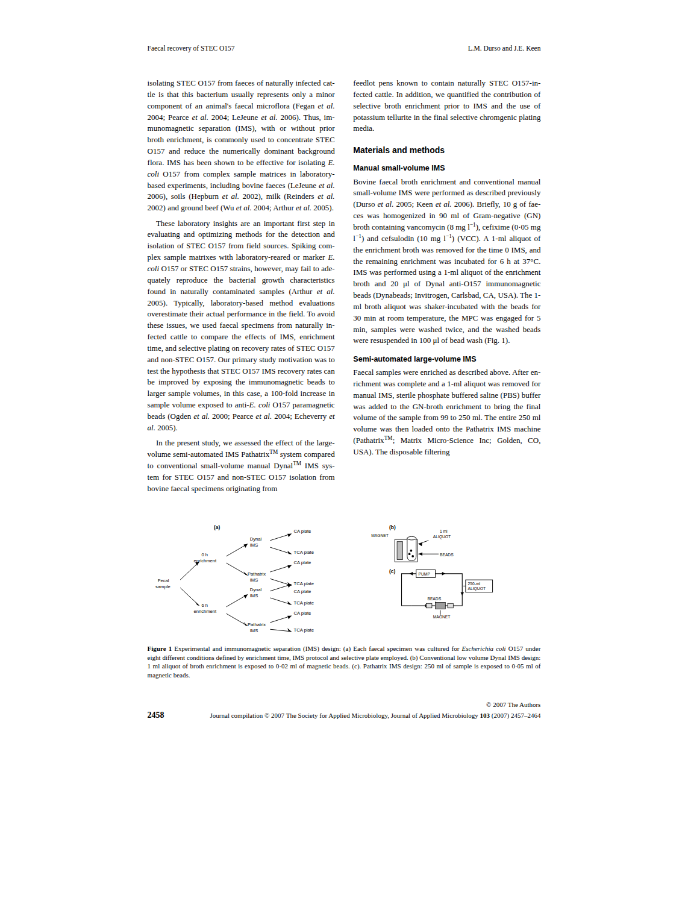Faecal recovery of STEC O157
L.M. Durso and J.E. Keen
isolating STEC O157 from faeces of naturally infected cattle is that this bacterium usually represents only a minor component of an animal's faecal microflora (Fegan et al. 2004; Pearce et al. 2004; LeJeune et al. 2006). Thus, immunomagnetic separation (IMS), with or without prior broth enrichment, is commonly used to concentrate STEC O157 and reduce the numerically dominant background flora. IMS has been shown to be effective for isolating E. coli O157 from complex sample matrices in laboratory-based experiments, including bovine faeces (LeJeune et al. 2006), soils (Hepburn et al. 2002), milk (Reinders et al. 2002) and ground beef (Wu et al. 2004; Arthur et al. 2005).
These laboratory insights are an important first step in evaluating and optimizing methods for the detection and isolation of STEC O157 from field sources. Spiking complex sample matrixes with laboratory-reared or marker E. coli O157 or STEC O157 strains, however, may fail to adequately reproduce the bacterial growth characteristics found in naturally contaminated samples (Arthur et al. 2005). Typically, laboratory-based method evaluations overestimate their actual performance in the field. To avoid these issues, we used faecal specimens from naturally infected cattle to compare the effects of IMS, enrichment time, and selective plating on recovery rates of STEC O157 and non-STEC O157. Our primary study motivation was to test the hypothesis that STEC O157 IMS recovery rates can be improved by exposing the immunomagnetic beads to larger sample volumes, in this case, a 100-fold increase in sample volume exposed to anti-E. coli O157 paramagnetic beads (Ogden et al. 2000; Pearce et al. 2004; Echeverry et al. 2005).
In the present study, we assessed the effect of the large-volume semi-automated IMS PathatrixTM system compared to conventional small-volume manual DynalTM IMS system for STEC O157 and non-STEC O157 isolation from bovine faecal specimens originating from
feedlot pens known to contain naturally STEC O157-infected cattle. In addition, we quantified the contribution of selective broth enrichment prior to IMS and the use of potassium tellurite in the final selective chromgenic plating media.
Materials and methods
Manual small-volume IMS
Bovine faecal broth enrichment and conventional manual small-volume IMS were performed as described previously (Durso et al. 2005; Keen et al. 2006). Briefly, 10 g of faeces was homogenized in 90 ml of Gram-negative (GN) broth containing vancomycin (8 mg l−1), cefixime (0·05 mg l−1) and cefsulodin (10 mg l−1) (VCC). A 1-ml aliquot of the enrichment broth was removed for the time 0 IMS, and the remaining enrichment was incubated for 6 h at 37°C. IMS was performed using a 1-ml aliquot of the enrichment broth and 20 μl of Dynal anti-O157 immunomagnetic beads (Dynabeads; Invitrogen, Carlsbad, CA, USA). The 1-ml broth aliquot was shaker-incubated with the beads for 30 min at room temperature, the MPC was engaged for 5 min, samples were washed twice, and the washed beads were resuspended in 100 μl of bead wash (Fig. 1).
Semi-automated large-volume IMS
Faecal samples were enriched as described above. After enrichment was complete and a 1-ml aliquot was removed for manual IMS, sterile phosphate buffered saline (PBS) buffer was added to the GN-broth enrichment to bring the final volume of the sample from 99 to 250 ml. The entire 250 ml volume was then loaded onto the Pathatrix IMS machine (PathatrixTM; Matrix Micro-Science Inc; Golden, CO, USA). The disposable filtering
(a) Fecal sample 0 h enrichment 6 h enrichment Dynal IMS Pathatrix IMS Dynal IMS Pathatrix IMS CA plate TCA plate CA plate TCA plate CA plate TCA plate CA plate TCA plate (b) MAGNET 1 ml ALIQUOT BEADS (c) PUMP 250-ml ALIQUOT BEADS MAGNET
Figure 1 Experimental and immunomagnetic separation (IMS) design: (a) Each faecal specimen was cultured for Escherichia coli O157 under eight different conditions defined by enrichment time, IMS protocol and selective plate employed. (b) Conventional low volume Dynal IMS design: 1 ml aliquot of broth enrichment is exposed to 0·02 ml of magnetic beads. (c). Pathatrix IMS design: 250 ml of sample is exposed to 0·05 ml of magnetic beads.
© 2007 The Authors
2458
Journal compilation © 2007 The Society for Applied Microbiology, Journal of Applied Microbiology 103 (2007) 2457–2464